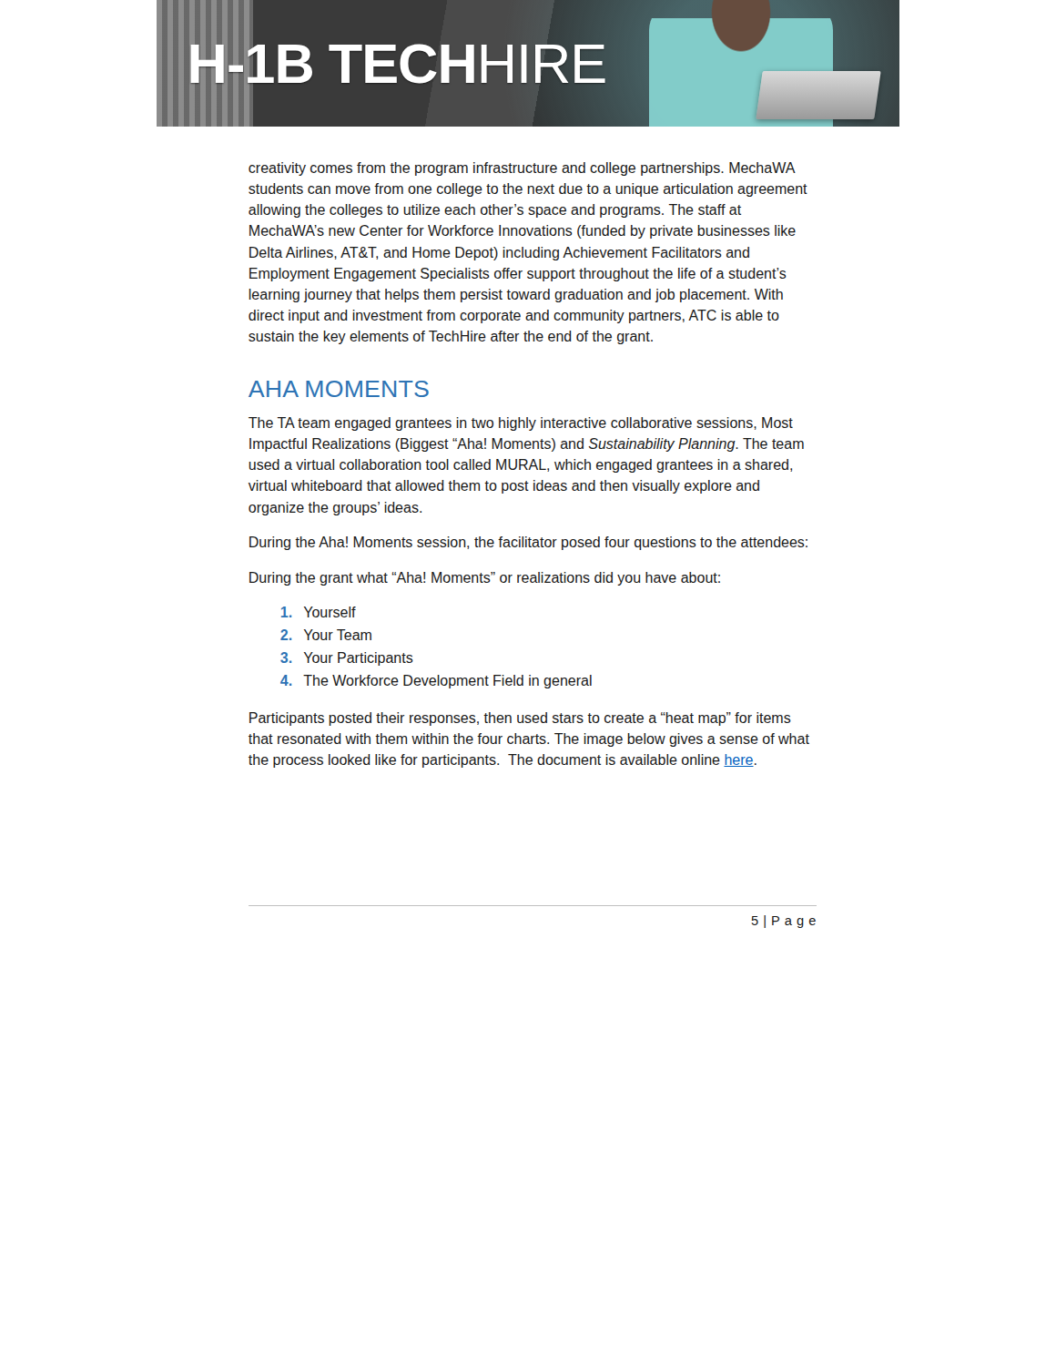H-1B TECHHIRE
creativity comes from the program infrastructure and college partnerships. MechaWA students can move from one college to the next due to a unique articulation agreement allowing the colleges to utilize each other’s space and programs. The staff at MechaWA’s new Center for Workforce Innovations (funded by private businesses like Delta Airlines, AT&T, and Home Depot) including Achievement Facilitators and Employment Engagement Specialists offer support throughout the life of a student’s learning journey that helps them persist toward graduation and job placement. With direct input and investment from corporate and community partners, ATC is able to sustain the key elements of TechHire after the end of the grant.
AHA MOMENTS
The TA team engaged grantees in two highly interactive collaborative sessions, Most Impactful Realizations (Biggest “Aha! Moments) and Sustainability Planning. The team used a virtual collaboration tool called MURAL, which engaged grantees in a shared, virtual whiteboard that allowed them to post ideas and then visually explore and organize the groups’ ideas.
During the Aha! Moments session, the facilitator posed four questions to the attendees:
During the grant what “Aha! Moments” or realizations did you have about:
Yourself
Your Team
Your Participants
The Workforce Development Field in general
Participants posted their responses, then used stars to create a “heat map” for items that resonated with them within the four charts. The image below gives a sense of what the process looked like for participants. The document is available online here.
5 | P a g e